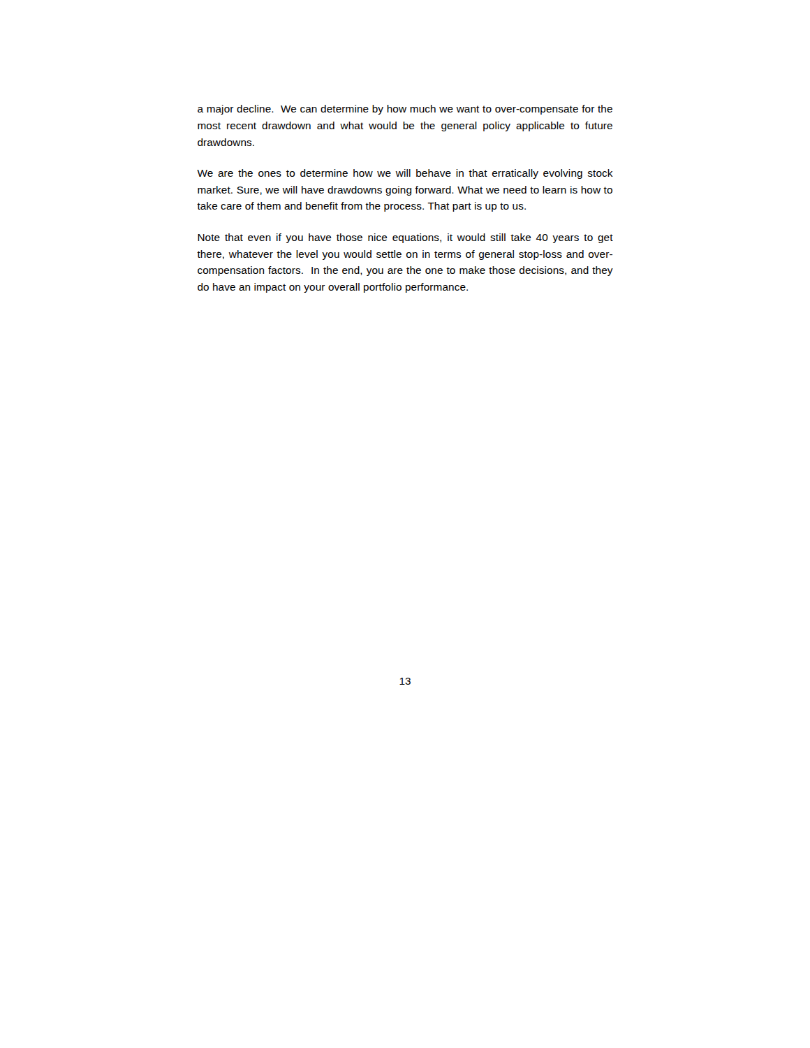a major decline. We can determine by how much we want to over-compensate for the most recent drawdown and what would be the general policy applicable to future drawdowns.
We are the ones to determine how we will behave in that erratically evolving stock market. Sure, we will have drawdowns going forward. What we need to learn is how to take care of them and benefit from the process. That part is up to us.
Note that even if you have those nice equations, it would still take 40 years to get there, whatever the level you would settle on in terms of general stop-loss and over-compensation factors. In the end, you are the one to make those decisions, and they do have an impact on your overall portfolio performance.
13